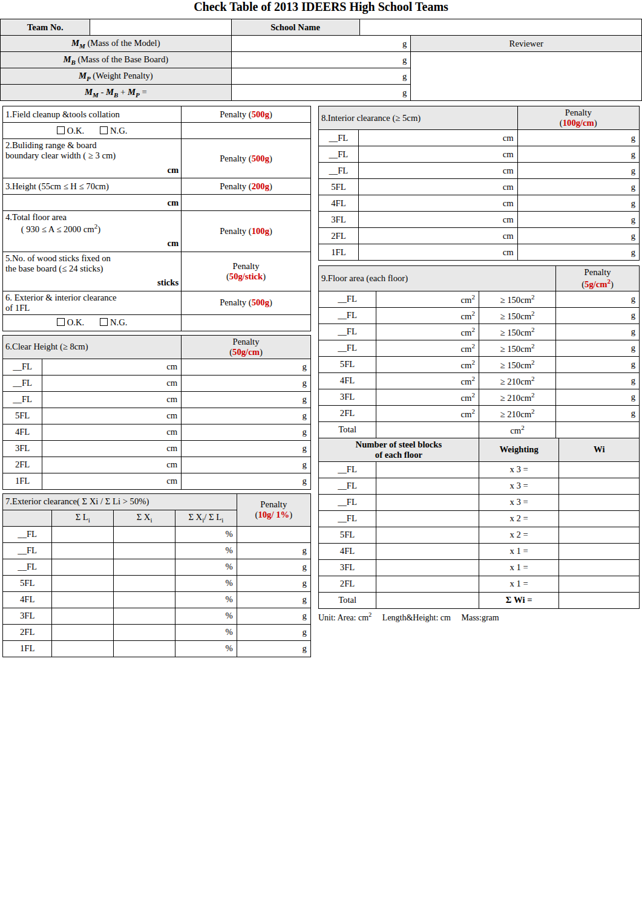Check Table of 2013 IDEERS High School Teams
| Team No. | | School Name | |
| M M (Mass of the Model) | g | Reviewer |
| M B (Mass of the Base Board) | g | |
| M P (Weight Penalty) | g |
| M M - M B + M P = | g |
| / 1.Field cleanup &tools collation / Penalty ( 500g ) / / O.K. N.G. / / / 2.Buliding range & board boundary clear width ( ≥ 3 cm) / Penalty ( 500g ) / / cm / / 3.Height (55cm ≤ H ≤ 70cm) / Penalty ( 200g ) / / cm / / / 4.Total floor area ( 930 ≤ A ≤ 2000 cm 2 ) / Penalty ( 100g ) / / cm / / 5.No. of wood sticks fixed on the base board (≤ 24 sticks) / Penalty ( 50g/stick ) / / sticks / / 6. Exterior & interior clearance of 1FL / Penalty ( 500g ) / / O.K. N.G. / / / 6.Clear Height (≥ 8cm) / Penalty ( 50g/cm ) / / / __FL / cm / / g / / / __FL / cm / / g / / / __FL / cm / / g / / / 5FL / cm / / g / / / 4FL / cm / / g / / / 3FL / cm / / g / / / 2FL / cm / / g / / / 1FL / cm / / g / / 7.Exterior clearance( Σ Xi / Σ Li > 50%) / Penalty ( 10g/ 1% ) / / / Σ L i / Σ X i / Σ X i / Σ L i / / __FL / / / % / / / __FL / / / % / g / / __FL / / / % / g / / 5FL / / / % / g / / 4FL / / / % / g / / 3FL / / / % / g / / 2FL / / / % / g / / 1FL / / / % / g / | / 8.Interior clearance (≥ 5cm) / Penalty ( 100g/cm ) / / / __FL / cm / / g / / / __FL / cm / / g / / / __FL / cm / / g / / / 5FL / cm / / g / / / 4FL / cm / / g / / / 3FL / cm / / g / / / 2FL / cm / / g / / / 1FL / cm / / g / / 9.Floor area (each floor) / Penalty ( 5g/cm 2 ) / / __FL / cm 2 / ≥ 150cm 2 / g / / __FL / cm 2 / ≥ 150cm 2 / g / / __FL / cm 2 / ≥ 150cm 2 / g / / __FL / cm 2 / ≥ 150cm 2 / g / / 5FL / cm 2 / ≥ 150cm 2 / g / / 4FL / cm 2 / ≥ 210cm 2 / g / / 3FL / cm 2 / ≥ 210cm 2 / g / / 2FL / cm 2 / ≥ 210cm 2 / g / / Total / / cm 2 / / / Number of steel blocks of each floor / Weighting / Wi / / __FL / / x 3 = / / / __FL / / x 3 = / / / __FL / / x 3 = / / / __FL / / x 2 = / / / 5FL / / x 2 = / / / 4FL / / x 1 = / / / 3FL / / x 1 = / / / 2FL / / x 1 = / / / Total / / Σ Wi = / / Unit: Area: cm 2 Length&Height: cm Mass:gram |